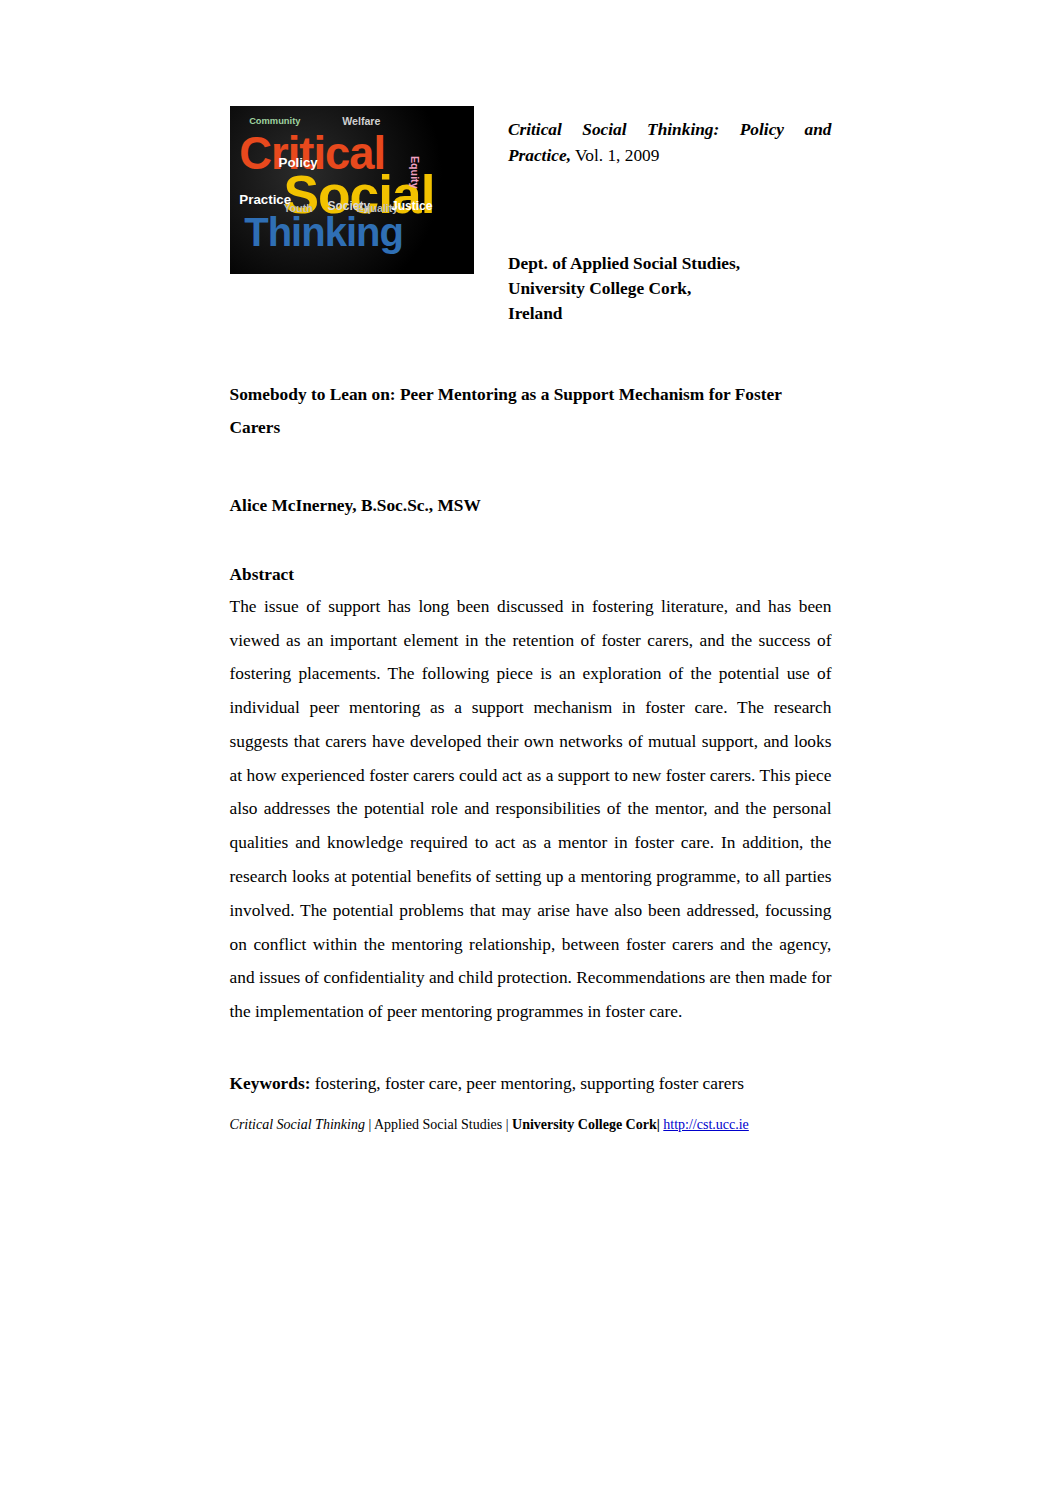Community Welfare Critical Policy Social Equity Practice Youth Society Equality Justice Thinking
Critical Social Thinking: Policy and Practice, Vol. 1, 2009
Dept. of Applied Social Studies,
University College Cork,
Ireland
Somebody to Lean on: Peer Mentoring as a Support Mechanism for Foster Carers
Alice McInerney, B.Soc.Sc., MSW
Abstract
The issue of support has long been discussed in fostering literature, and has been viewed as an important element in the retention of foster carers, and the success of fostering placements. The following piece is an exploration of the potential use of individual peer mentoring as a support mechanism in foster care. The research suggests that carers have developed their own networks of mutual support, and looks at how experienced foster carers could act as a support to new foster carers. This piece also addresses the potential role and responsibilities of the mentor, and the personal qualities and knowledge required to act as a mentor in foster care. In addition, the research looks at potential benefits of setting up a mentoring programme, to all parties involved. The potential problems that may arise have also been addressed, focussing on conflict within the mentoring relationship, between foster carers and the agency, and issues of confidentiality and child protection. Recommendations are then made for the implementation of peer mentoring programmes in foster care.
Keywords: fostering, foster care, peer mentoring, supporting foster carers
Critical Social Thinking | Applied Social Studies | University College Cork| http://cst.ucc.ie